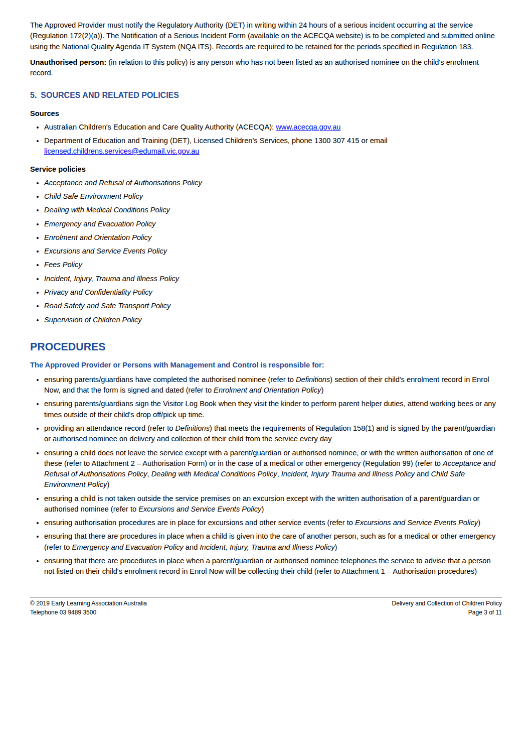The Approved Provider must notify the Regulatory Authority (DET) in writing within 24 hours of a serious incident occurring at the service (Regulation 172(2)(a)). The Notification of a Serious Incident Form (available on the ACECQA website) is to be completed and submitted online using the National Quality Agenda IT System (NQA ITS). Records are required to be retained for the periods specified in Regulation 183.
Unauthorised person: (in relation to this policy) is any person who has not been listed as an authorised nominee on the child's enrolment record.
5. SOURCES AND RELATED POLICIES
Sources
Australian Children's Education and Care Quality Authority (ACECQA): www.acecqa.gov.au
Department of Education and Training (DET), Licensed Children's Services, phone 1300 307 415 or email licensed.childrens.services@edumail.vic.gov.au
Service policies
Acceptance and Refusal of Authorisations Policy
Child Safe Environment Policy
Dealing with Medical Conditions Policy
Emergency and Evacuation Policy
Enrolment and Orientation Policy
Excursions and Service Events Policy
Fees Policy
Incident, Injury, Trauma and Illness Policy
Privacy and Confidentiality Policy
Road Safety and Safe Transport Policy
Supervision of Children Policy
PROCEDURES
The Approved Provider or Persons with Management and Control is responsible for:
ensuring parents/guardians have completed the authorised nominee (refer to Definitions) section of their child's enrolment record in Enrol Now, and that the form is signed and dated (refer to Enrolment and Orientation Policy)
ensuring parents/guardians sign the Visitor Log Book when they visit the kinder to perform parent helper duties, attend working bees or any times outside of their child's drop off/pick up time.
providing an attendance record (refer to Definitions) that meets the requirements of Regulation 158(1) and is signed by the parent/guardian or authorised nominee on delivery and collection of their child from the service every day
ensuring a child does not leave the service except with a parent/guardian or authorised nominee, or with the written authorisation of one of these (refer to Attachment 2 – Authorisation Form) or in the case of a medical or other emergency (Regulation 99) (refer to Acceptance and Refusal of Authorisations Policy, Dealing with Medical Conditions Policy, Incident, Injury Trauma and Illness Policy and Child Safe Environment Policy)
ensuring a child is not taken outside the service premises on an excursion except with the written authorisation of a parent/guardian or authorised nominee (refer to Excursions and Service Events Policy)
ensuring authorisation procedures are in place for excursions and other service events (refer to Excursions and Service Events Policy)
ensuring that there are procedures in place when a child is given into the care of another person, such as for a medical or other emergency (refer to Emergency and Evacuation Policy and Incident, Injury, Trauma and Illness Policy)
ensuring that there are procedures in place when a parent/guardian or authorised nominee telephones the service to advise that a person not listed on their child's enrolment record in Enrol Now will be collecting their child (refer to Attachment 1 – Authorisation procedures)
© 2019 Early Learning Association Australia
Telephone 03 9489 3500
Delivery and Collection of Children Policy
Page 3 of 11